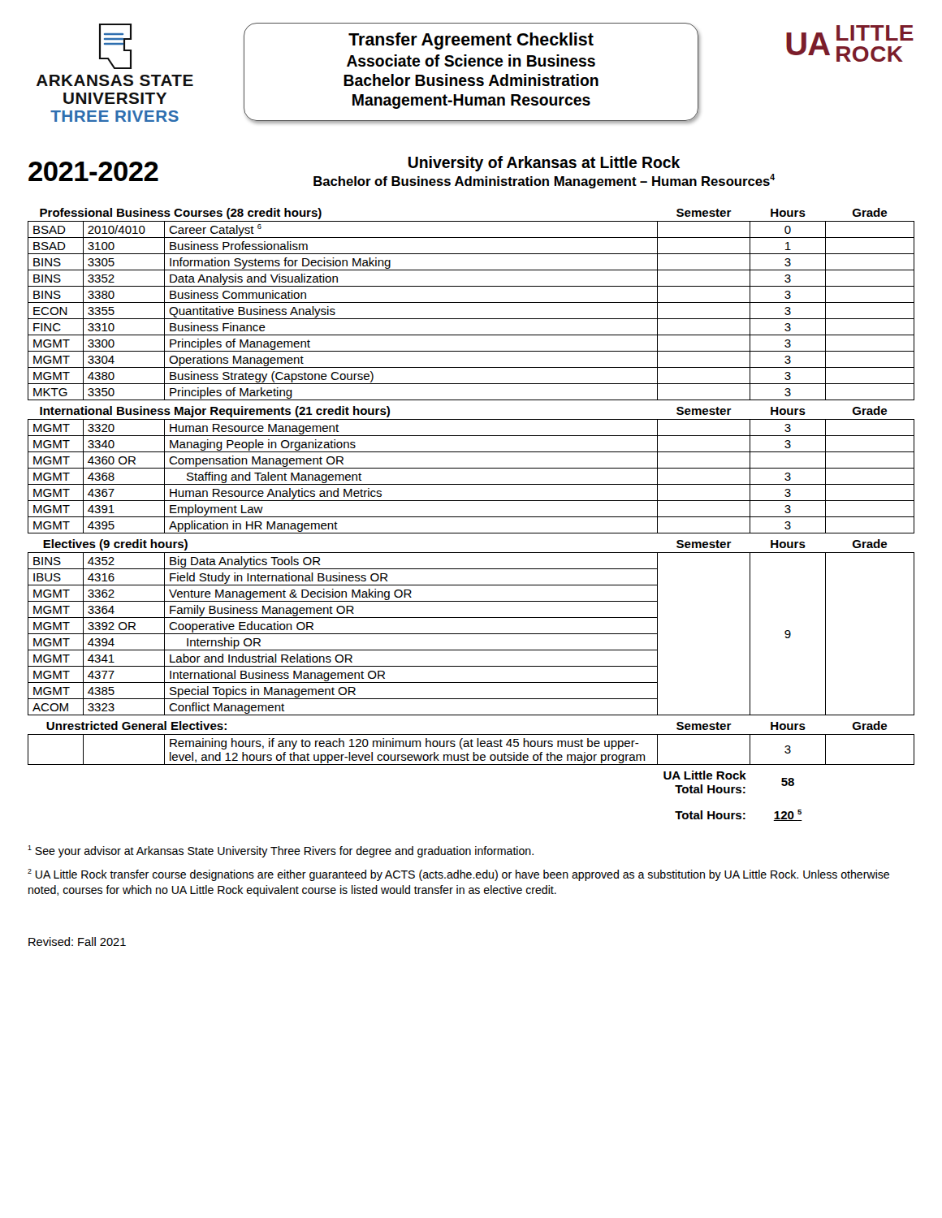ARKANSAS STATE
UNIVERSITY
THREE RIVERS
Transfer Agreement Checklist
Associate of Science in Business
Bachelor Business Administration
Management-Human Resources
UA
LITTLE
ROCK
2021-2022
University of Arkansas at Little Rock
Bachelor of Business Administration Management – Human Resources4
| Professional Business Courses (28 credit hours) | Semester | Hours | Grade |
| BSAD | 2010/4010 | Career Catalyst 6 | | 0 | |
| BSAD | 3100 | Business Professionalism | | 1 | |
| BINS | 3305 | Information Systems for Decision Making | | 3 | |
| BINS | 3352 | Data Analysis and Visualization | | 3 | |
| BINS | 3380 | Business Communication | | 3 | |
| ECON | 3355 | Quantitative Business Analysis | | 3 | |
| FINC | 3310 | Business Finance | | 3 | |
| MGMT | 3300 | Principles of Management | | 3 | |
| MGMT | 3304 | Operations Management | | 3 | |
| MGMT | 4380 | Business Strategy (Capstone Course) | | 3 | |
| MKTG | 3350 | Principles of Marketing | | 3 | |
| International Business Major Requirements (21 credit hours) | Semester | Hours | Grade |
| MGMT | 3320 | Human Resource Management | | 3 | |
| MGMT | 3340 | Managing People in Organizations | | 3 | |
| MGMT | 4360 OR | Compensation Management OR | | | |
| MGMT | 4368 | Staffing and Talent Management | | 3 | |
| MGMT | 4367 | Human Resource Analytics and Metrics | | 3 | |
| MGMT | 4391 | Employment Law | | 3 | |
| MGMT | 4395 | Application in HR Management | | 3 | |
| Electives (9 credit hours) | Semester | Hours | Grade |
| BINS | 4352 | Big Data Analytics Tools OR | | 9 | |
| IBUS | 4316 | Field Study in International Business OR |
| MGMT | 3362 | Venture Management & Decision Making OR |
| MGMT | 3364 | Family Business Management OR |
| MGMT | 3392 OR | Cooperative Education OR |
| MGMT | 4394 | Internship OR |
| MGMT | 4341 | Labor and Industrial Relations OR |
| MGMT | 4377 | International Business Management OR |
| MGMT | 4385 | Special Topics in Management OR |
| ACOM | 3323 | Conflict Management |
| Unrestricted General Electives: | Semester | Hours | Grade |
| | | Remaining hours, if any to reach 120 minimum hours (at least 45 hours must be upper-level, and 12 hours of that upper-level coursework must be outside of the major program | | 3 | |
| | UA Little Rock Total Hours: | 58 | |
| | Total Hours: | 120 5 | |
1 See your advisor at Arkansas State University Three Rivers for degree and graduation information.
2 UA Little Rock transfer course designations are either guaranteed by ACTS (acts.adhe.edu) or have been approved as a substitution by UA Little Rock. Unless otherwise noted, courses for which no UA Little Rock equivalent course is listed would transfer in as elective credit.
Revised: Fall 2021